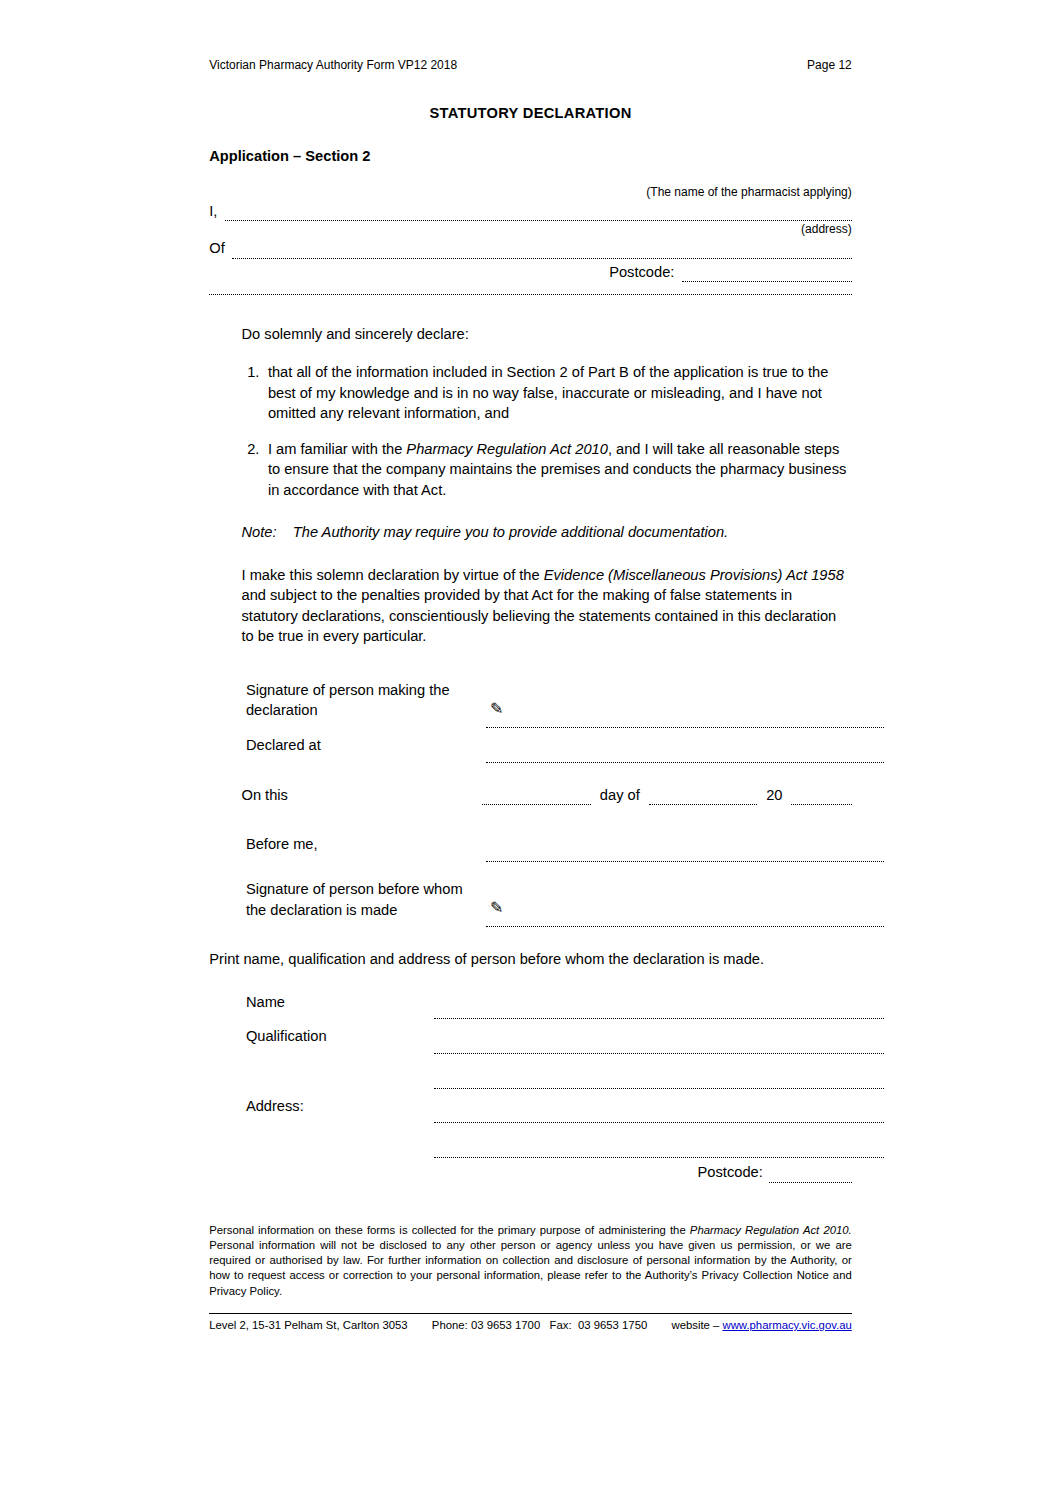Victorian Pharmacy Authority Form VP12 2018 Page 12
STATUTORY DECLARATION
Application – Section 2
(The name of the pharmacist applying)
I,
(address)
Of
Postcode:
Do solemnly and sincerely declare:
that all of the information included in Section 2 of Part B of the application is true to the best of my knowledge and is in no way false, inaccurate or misleading, and I have not omitted any relevant information, and
I am familiar with the Pharmacy Regulation Act 2010, and I will take all reasonable steps to ensure that the company maintains the premises and conducts the pharmacy business in accordance with that Act.
Note: The Authority may require you to provide additional documentation.
I make this solemn declaration by virtue of the Evidence (Miscellaneous Provisions) Act 1958 and subject to the penalties provided by that Act for the making of false statements in statutory declarations, conscientiously believing the statements contained in this declaration to be true in every particular.
| Signature of person making the declaration | ✎ |
| Declared at | |
On this day of 20
| Before me, | |
| Signature of person before whom the declaration is made | ✎ |
Print name, qualification and address of person before whom the declaration is made.
| Name | |
| Qualification | |
| Address: | |
Postcode:
Personal information on these forms is collected for the primary purpose of administering the Pharmacy Regulation Act 2010. Personal information will not be disclosed to any other person or agency unless you have given us permission, or we are required or authorised by law. For further information on collection and disclosure of personal information by the Authority, or how to request access or correction to your personal information, please refer to the Authority’s Privacy Collection Notice and Privacy Policy.
Level 2, 15-31 Pelham St, Carlton 3053 Phone: 03 9653 1700 Fax: 03 9653 1750 website – www.pharmacy.vic.gov.au